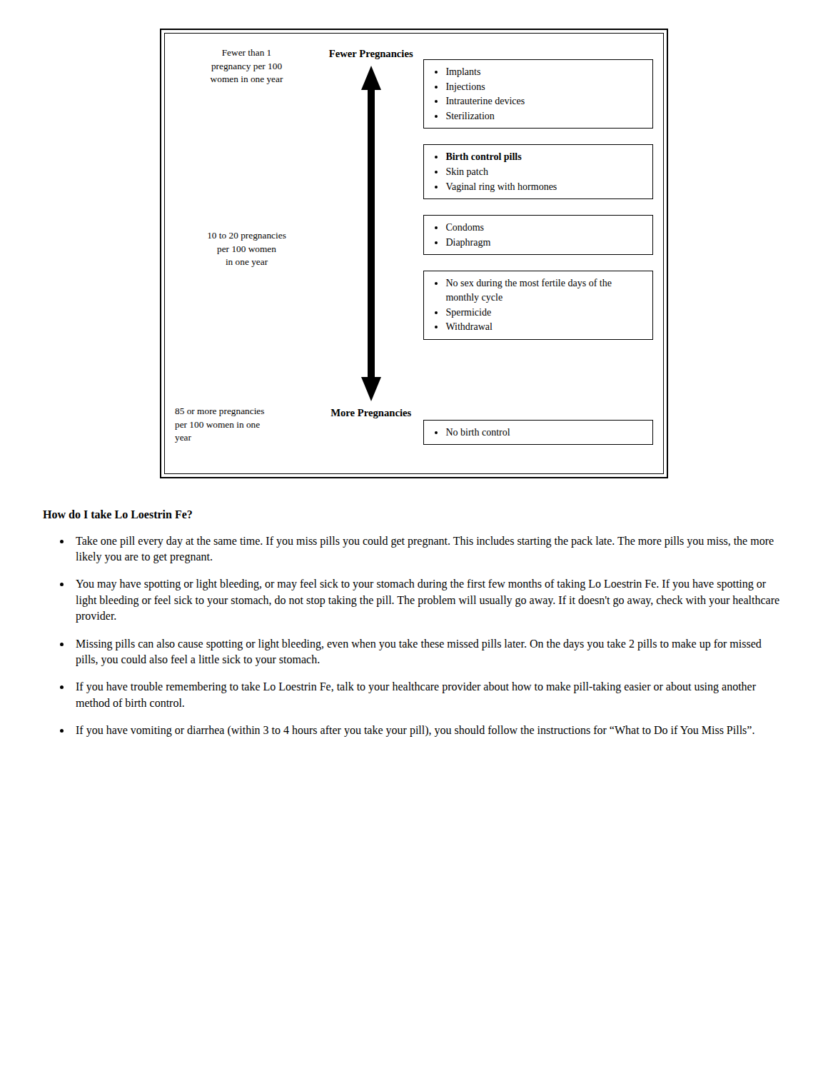| Fewer than 1 pregnancy per 100 women in one year 10 to 20 pregnancies per 100 women in one year 85 or more pregnancies per 100 women in one year | Fewer Pregnancies More Pregnancies | Implants Injections Intrauterine devices Sterilization Birth control pills Skin patch Vaginal ring with hormones Condoms Diaphragm No sex during the most fertile days of the monthly cycle Spermicide Withdrawal No birth control |
How do I take Lo Loestrin Fe?
Take one pill every day at the same time. If you miss pills you could get pregnant. This includes starting the pack late. The more pills you miss, the more likely you are to get pregnant.
You may have spotting or light bleeding, or may feel sick to your stomach during the first few months of taking Lo Loestrin Fe. If you have spotting or light bleeding or feel sick to your stomach, do not stop taking the pill. The problem will usually go away. If it doesn't go away, check with your healthcare provider.
Missing pills can also cause spotting or light bleeding, even when you take these missed pills later. On the days you take 2 pills to make up for missed pills, you could also feel a little sick to your stomach.
If you have trouble remembering to take Lo Loestrin Fe, talk to your healthcare provider about how to make pill-taking easier or about using another method of birth control.
If you have vomiting or diarrhea (within 3 to 4 hours after you take your pill), you should follow the instructions for “What to Do if You Miss Pills”.